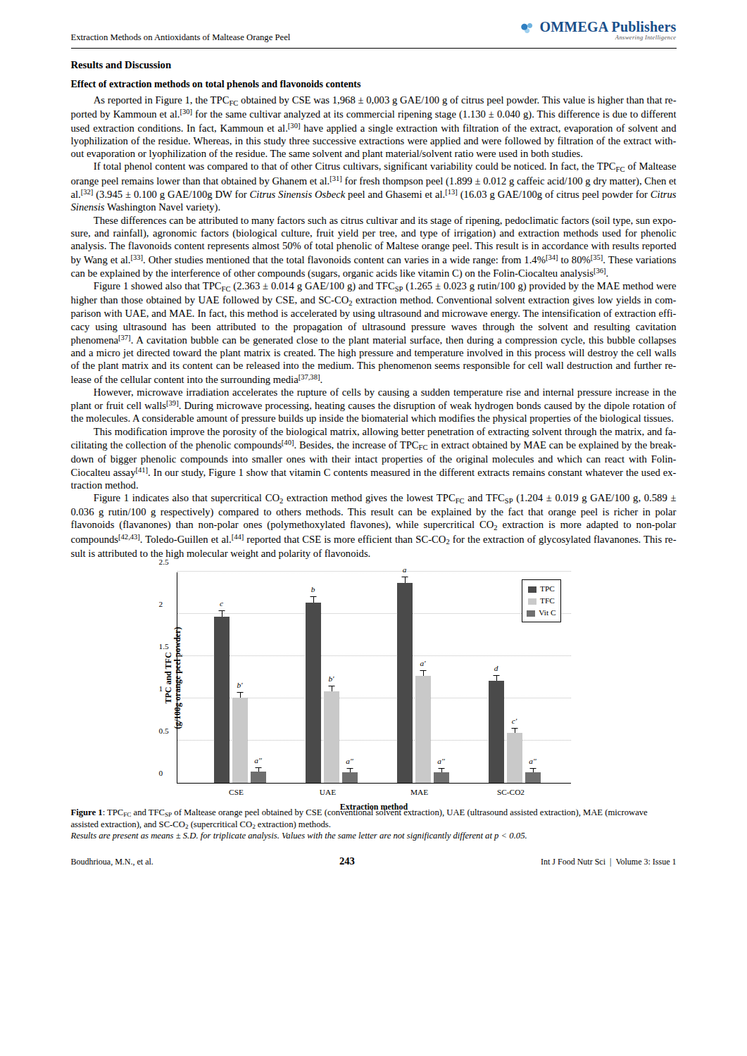Extraction Methods on Antioxidants of Maltease Orange Peel
OMMEGA Publishers
Answering Intelligence
Results and Discussion
Effect of extraction methods on total phenols and flavonoids contents
As reported in Figure 1, the TPCFC obtained by CSE was 1,968 ± 0,003 g GAE/100 g of citrus peel powder. This value is higher than that reported by Kammoun et al.[30] for the same cultivar analyzed at its commercial ripening stage (1.130 ± 0.040 g). This difference is due to different used extraction conditions. In fact, Kammoun et al.[30] have applied a single extraction with filtration of the extract, evaporation of solvent and lyophilization of the residue. Whereas, in this study three successive extractions were applied and were followed by filtration of the extract without evaporation or lyophilization of the residue. The same solvent and plant material/solvent ratio were used in both studies.
If total phenol content was compared to that of other Citrus cultivars, significant variability could be noticed. In fact, the TPCFC of Maltease orange peel remains lower than that obtained by Ghanem et al.[31] for fresh thompson peel (1.899 ± 0.012 g caffeic acid/100 g dry matter), Chen et al.[32] (3.945 ± 0.100 g GAE/100g DW for Citrus Sinensis Osbeck peel and Ghasemi et al.[13] (16.03 g GAE/100g of citrus peel powder for Citrus Sinensis Washington Navel variety).
These differences can be attributed to many factors such as citrus cultivar and its stage of ripening, pedoclimatic factors (soil type, sun exposure, and rainfall), agronomic factors (biological culture, fruit yield per tree, and type of irrigation) and extraction methods used for phenolic analysis. The flavonoids content represents almost 50% of total phenolic of Maltese orange peel. This result is in accordance with results reported by Wang et al.[33]. Other studies mentioned that the total flavonoids content can varies in a wide range: from 1.4%[34] to 80%[35]. These variations can be explained by the interference of other compounds (sugars, organic acids like vitamin C) on the Folin-Ciocalteu analysis[36].
Figure 1 showed also that TPCFC (2.363 ± 0.014 g GAE/100 g) and TFCSP (1.265 ± 0.023 g rutin/100 g) provided by the MAE method were higher than those obtained by UAE followed by CSE, and SC-CO2 extraction method. Conventional solvent extraction gives low yields in comparison with UAE, and MAE. In fact, this method is accelerated by using ultrasound and microwave energy. The intensification of extraction efficacy using ultrasound has been attributed to the propagation of ultrasound pressure waves through the solvent and resulting cavitation phenomena[37]. A cavitation bubble can be generated close to the plant material surface, then during a compression cycle, this bubble collapses and a micro jet directed toward the plant matrix is created. The high pressure and temperature involved in this process will destroy the cell walls of the plant matrix and its content can be released into the medium. This phenomenon seems responsible for cell wall destruction and further release of the cellular content into the surrounding media[37,38].
However, microwave irradiation accelerates the rupture of cells by causing a sudden temperature rise and internal pressure increase in the plant or fruit cell walls[39]. During microwave processing, heating causes the disruption of weak hydrogen bonds caused by the dipole rotation of the molecules. A considerable amount of pressure builds up inside the biomaterial which modifies the physical properties of the biological tissues.
This modification improve the porosity of the biological matrix, allowing better penetration of extracting solvent through the matrix, and facilitating the collection of the phenolic compounds[40]. Besides, the increase of TPCFC in extract obtained by MAE can be explained by the breakdown of bigger phenolic compounds into smaller ones with their intact properties of the original molecules and which can react with Folin-Ciocalteu assay[41]. In our study, Figure 1 show that vitamin C contents measured in the different extracts remains constant whatever the used extraction method.
Figure 1 indicates also that supercritical CO2 extraction method gives the lowest TPCFC and TFCSP (1.204 ± 0.019 g GAE/100 g, 0.589 ± 0.036 g rutin/100 g respectively) compared to others methods. This result can be explained by the fact that orange peel is richer in polar flavonoids (flavanones) than non-polar ones (polymethoxylated flavones), while supercritical CO2 extraction is more adapted to non-polar compounds[42,43]. Toledo-Guillen et al.[44] reported that CSE is more efficient than SC-CO2 for the extraction of glycosylated flavanones. This result is attributed to the high molecular weight and polarity of flavonoids.
TPC and TFC
(g/100g orange peel powder)
2.5
2
1.5
1
0.5
0
TPC
TFC
Vit C
c
b'
a''
CSE
b
b'
a''
UAE
a
a'
a''
MAE
d
c'
a''
SC-CO2
Extraction method
Figure 1: TPCFC and TFCSP of Maltease orange peel obtained by CSE (conventional solvent extraction), UAE (ultrasound assisted extraction), MAE (microwave assisted extraction), and SC-CO2 (supercritical CO2 extraction) methods.
Results are present as means ± S.D. for triplicate analysis. Values with the same letter are not significantly different at p < 0.05.
Boudhrioua, M.N., et al.
243
Int J Food Nutr Sci | Volume 3: Issue 1